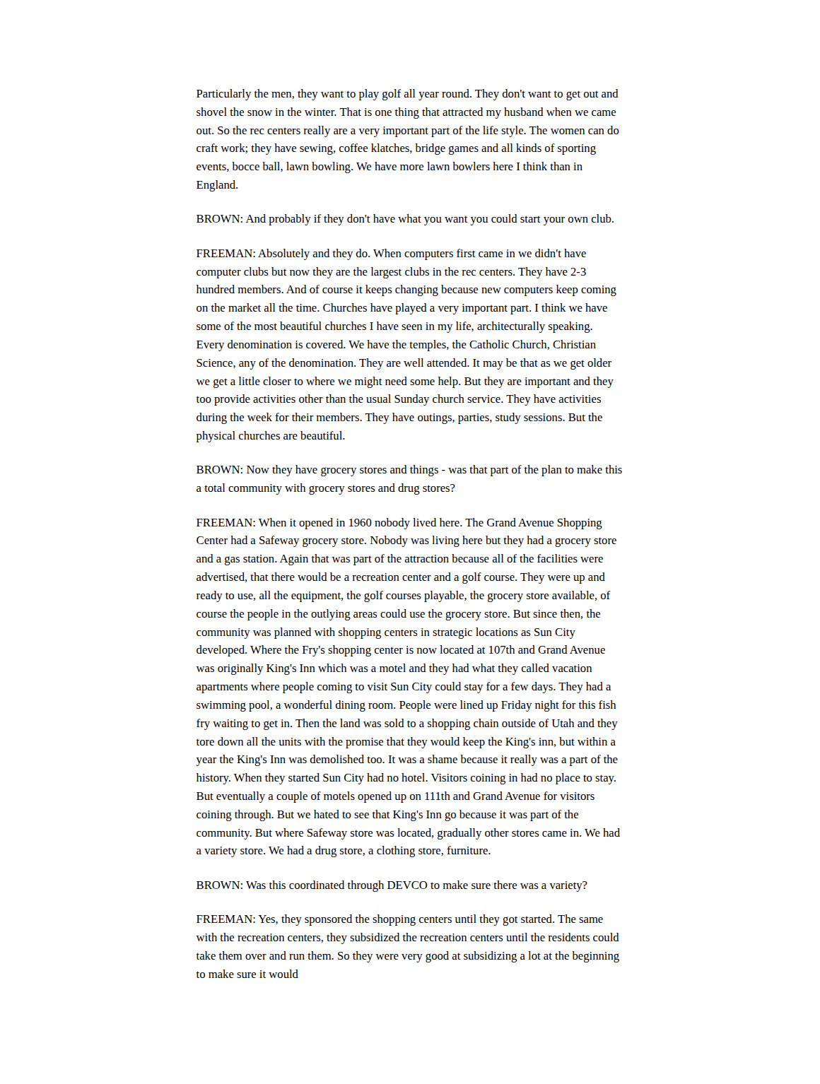Particularly the men, they want to play golf all year round. They don't want to get out and shovel the snow in the winter. That is one thing that attracted my husband when we came out. So the rec centers really are a very important part of the life style. The women can do craft work; they have sewing, coffee klatches, bridge games and all kinds of sporting events, bocce ball, lawn bowling. We have more lawn bowlers here I think than in England.
BROWN: And probably if they don't have what you want you could start your own club.
FREEMAN: Absolutely and they do. When computers first came in we didn't have computer clubs but now they are the largest clubs in the rec centers. They have 2-3 hundred members. And of course it keeps changing because new computers keep coming on the market all the time. Churches have played a very important part. I think we have some of the most beautiful churches I have seen in my life, architecturally speaking. Every denomination is covered. We have the temples, the Catholic Church, Christian Science, any of the denomination. They are well attended. It may be that as we get older we get a little closer to where we might need some help. But they are important and they too provide activities other than the usual Sunday church service. They have activities during the week for their members. They have outings, parties, study sessions. But the physical churches are beautiful.
BROWN: Now they have grocery stores and things - was that part of the plan to make this a total community with grocery stores and drug stores?
FREEMAN: When it opened in 1960 nobody lived here. The Grand Avenue Shopping Center had a Safeway grocery store. Nobody was living here but they had a grocery store and a gas station. Again that was part of the attraction because all of the facilities were advertised, that there would be a recreation center and a golf course. They were up and ready to use, all the equipment, the golf courses playable, the grocery store available, of course the people in the outlying areas could use the grocery store. But since then, the community was planned with shopping centers in strategic locations as Sun City developed. Where the Fry's shopping center is now located at 107th and Grand Avenue was originally King's Inn which was a motel and they had what they called vacation apartments where people coming to visit Sun City could stay for a few days. They had a swimming pool, a wonderful dining room. People were lined up Friday night for this fish fry waiting to get in. Then the land was sold to a shopping chain outside of Utah and they tore down all the units with the promise that they would keep the King's inn, but within a year the King's Inn was demolished too. It was a shame because it really was a part of the history. When they started Sun City had no hotel. Visitors coining in had no place to stay. But eventually a couple of motels opened up on 111th and Grand Avenue for visitors coining through. But we hated to see that King's Inn go because it was part of the community. But where Safeway store was located, gradually other stores came in. We had a variety store. We had a drug store, a clothing store, furniture.
BROWN: Was this coordinated through DEVCO to make sure there was a variety?
FREEMAN: Yes, they sponsored the shopping centers until they got started. The same with the recreation centers, they subsidized the recreation centers until the residents could take them over and run them. So they were very good at subsidizing a lot at the beginning to make sure it would